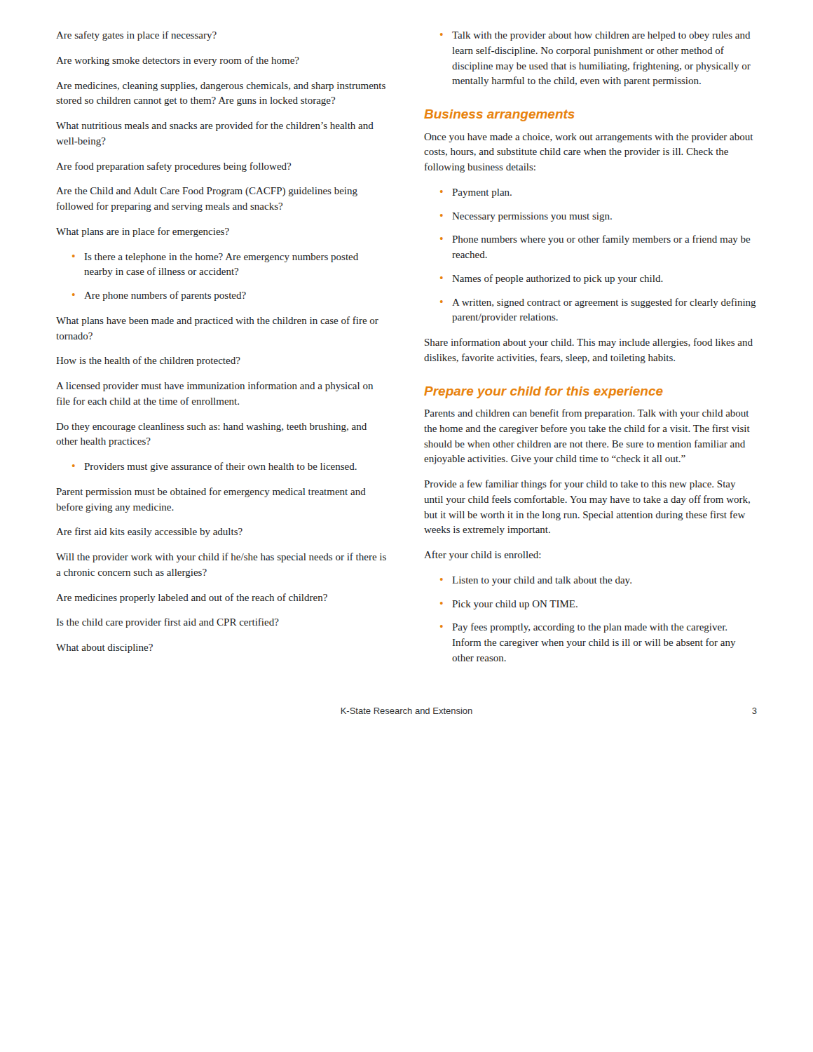Are safety gates in place if necessary?
Are working smoke detectors in every room of the home?
Are medicines, cleaning supplies, dangerous chemicals, and sharp instruments stored so children cannot get to them? Are guns in locked storage?
What nutritious meals and snacks are provided for the children’s health and well-being?
Are food preparation safety procedures being followed?
Are the Child and Adult Care Food Program (CACFP) guidelines being followed for preparing and serving meals and snacks?
What plans are in place for emergencies?
Is there a telephone in the home? Are emergency numbers posted nearby in case of illness or accident?
Are phone numbers of parents posted?
What plans have been made and practiced with the children in case of fire or tornado?
How is the health of the children protected?
A licensed provider must have immunization information and a physical on file for each child at the time of enrollment.
Do they encourage cleanliness such as: hand washing, teeth brushing, and other health practices?
Providers must give assurance of their own health to be licensed.
Parent permission must be obtained for emergency medical treatment and before giving any medicine.
Are first aid kits easily accessible by adults?
Will the provider work with your child if he/she has special needs or if there is a chronic concern such as allergies?
Are medicines properly labeled and out of the reach of children?
Is the child care provider first aid and CPR certified?
What about discipline?
Talk with the provider about how children are helped to obey rules and learn self-discipline. No corporal punishment or other method of discipline may be used that is humiliating, frightening, or physically or mentally harmful to the child, even with parent permission.
Business arrangements
Once you have made a choice, work out arrangements with the provider about costs, hours, and substitute child care when the provider is ill. Check the following business details:
Payment plan.
Necessary permissions you must sign.
Phone numbers where you or other family members or a friend may be reached.
Names of people authorized to pick up your child.
A written, signed contract or agreement is suggested for clearly defining parent/provider relations.
Share information about your child. This may include allergies, food likes and dislikes, favorite activities, fears, sleep, and toileting habits.
Prepare your child for this experience
Parents and children can benefit from preparation. Talk with your child about the home and the caregiver before you take the child for a visit. The first visit should be when other children are not there. Be sure to mention familiar and enjoyable activities. Give your child time to “check it all out.”
Provide a few familiar things for your child to take to this new place. Stay until your child feels comfortable. You may have to take a day off from work, but it will be worth it in the long run. Special attention during these first few weeks is extremely important.
After your child is enrolled:
Listen to your child and talk about the day.
Pick your child up ON TIME.
Pay fees promptly, according to the plan made with the caregiver. Inform the caregiver when your child is ill or will be absent for any other reason.
K-State Research and Extension
3